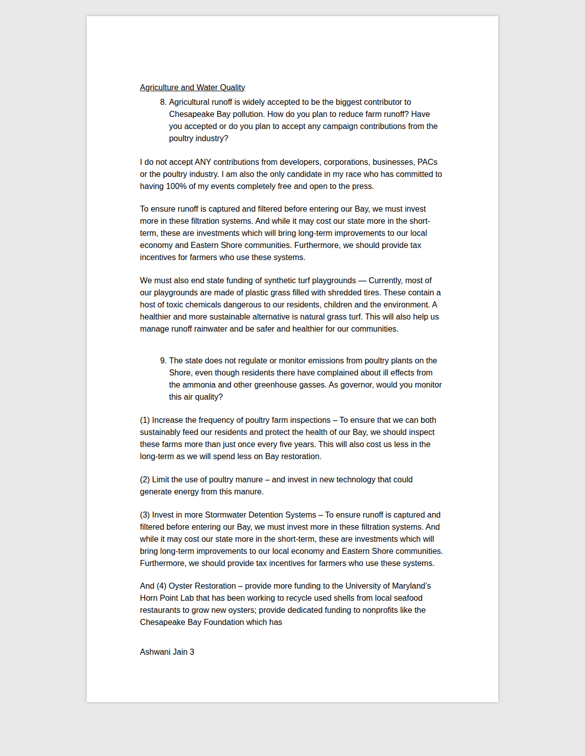Agriculture and Water Quality
Agricultural runoff is widely accepted to be the biggest contributor to Chesapeake Bay pollution. How do you plan to reduce farm runoff? Have you accepted or do you plan to accept any campaign contributions from the poultry industry?
I do not accept ANY contributions from developers, corporations, businesses, PACs or the poultry industry. I am also the only candidate in my race who has committed to having 100% of my events completely free and open to the press.
To ensure runoff is captured and filtered before entering our Bay, we must invest more in these filtration systems. And while it may cost our state more in the short-term, these are investments which will bring long-term improvements to our local economy and Eastern Shore communities. Furthermore, we should provide tax incentives for farmers who use these systems.
We must also end state funding of synthetic turf playgrounds — Currently, most of our playgrounds are made of plastic grass filled with shredded tires. These contain a host of toxic chemicals dangerous to our residents, children and the environment. A healthier and more sustainable alternative is natural grass turf. This will also help us manage runoff rainwater and be safer and healthier for our communities.
The state does not regulate or monitor emissions from poultry plants on the Shore, even though residents there have complained about ill effects from the ammonia and other greenhouse gasses. As governor, would you monitor this air quality?
(1) Increase the frequency of poultry farm inspections – To ensure that we can both sustainably feed our residents and protect the health of our Bay, we should inspect these farms more than just once every five years. This will also cost us less in the long-term as we will spend less on Bay restoration.
(2) Limit the use of poultry manure – and invest in new technology that could generate energy from this manure.
(3) Invest in more Stormwater Detention Systems – To ensure runoff is captured and filtered before entering our Bay, we must invest more in these filtration systems. And while it may cost our state more in the short-term, these are investments which will bring long-term improvements to our local economy and Eastern Shore communities. Furthermore, we should provide tax incentives for farmers who use these systems.
And (4) Oyster Restoration – provide more funding to the University of Maryland’s Horn Point Lab that has been working to recycle used shells from local seafood restaurants to grow new oysters; provide dedicated funding to nonprofits like the Chesapeake Bay Foundation which has
Ashwani Jain 3